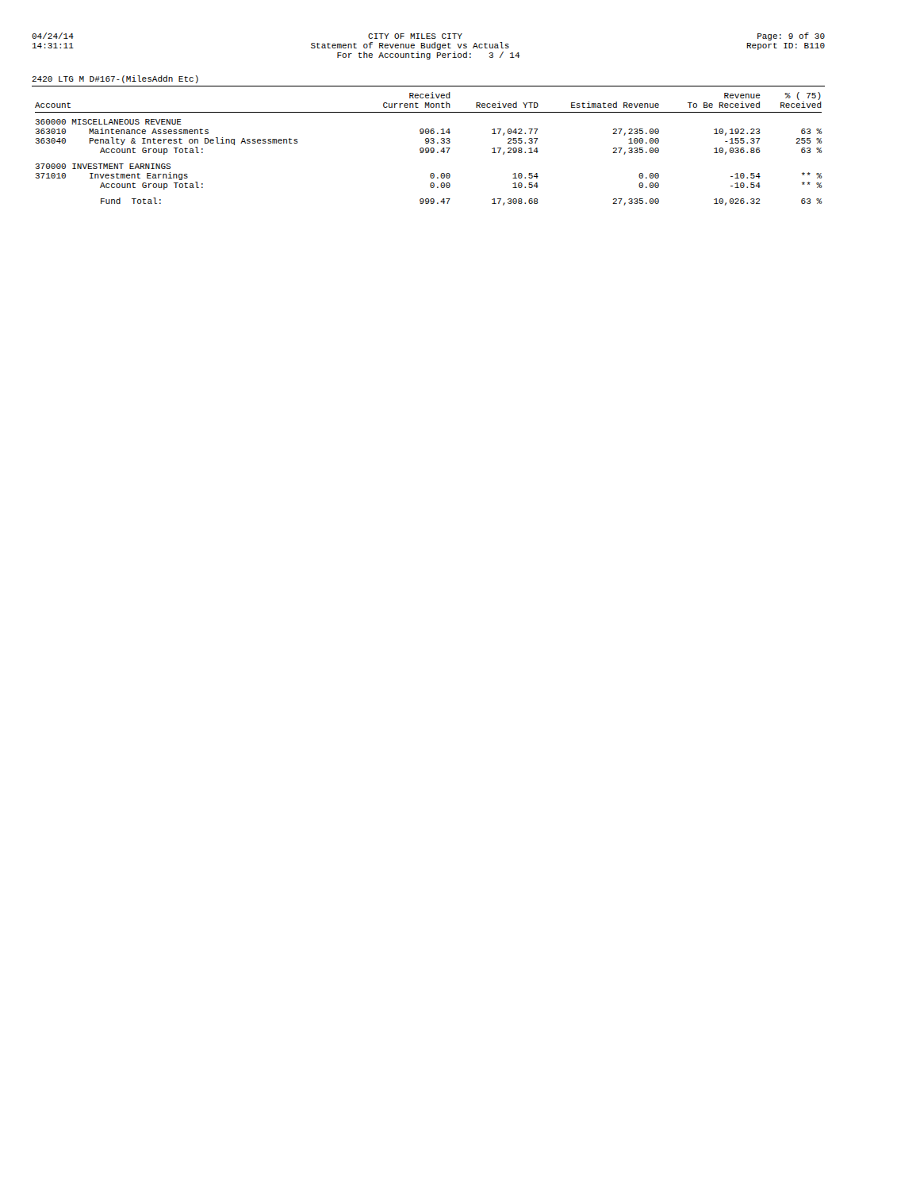04/24/14 CITY OF MILES CITY Page: 9 of 30
14:31:11 Statement of Revenue Budget vs Actuals Report ID: B110
For the Accounting Period: 3 / 14
2420 LTG M D#167-(MilesAddn Etc)
| | Received | | | Revenue | % ( 75) |
| --- | --- | --- | --- | --- | --- |
| Account | Current Month | Received YTD | Estimated Revenue | To Be Received | Received |
| 360000 MISCELLANEOUS REVENUE | | | | | |
| 363010 | Maintenance Assessments | 906.14 | 17,042.77 | 27,235.00 | 10,192.23 | 63 % |
| 363040 | Penalty & Interest on Delinq Assessments | 93.33 | 255.37 | 100.00 | -155.37 | 255 % |
| | Account Group Total: | 999.47 | 17,298.14 | 27,335.00 | 10,036.86 | 63 % |
| 370000 INVESTMENT EARNINGS | | | | | |
| 371010 | Investment Earnings | 0.00 | 10.54 | 0.00 | -10.54 | ** % |
| | Account Group Total: | 0.00 | 10.54 | 0.00 | -10.54 | ** % |
| | Fund Total: | 999.47 | 17,308.68 | 27,335.00 | 10,026.32 | 63 % |